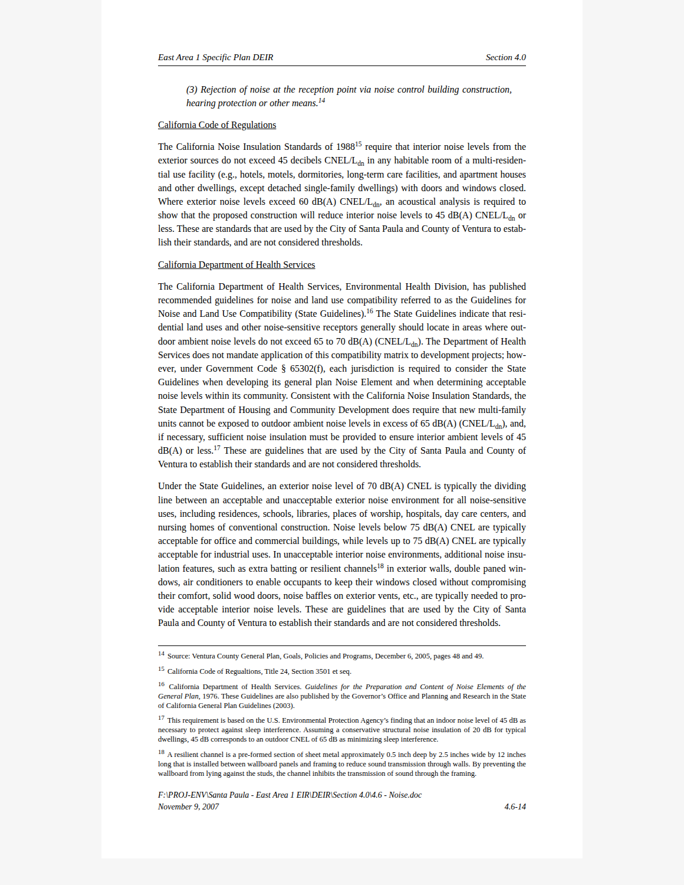East Area 1 Specific Plan DEIR
Section 4.0
(3) Rejection of noise at the reception point via noise control building construction, hearing protection or other means.14
California Code of Regulations
The California Noise Insulation Standards of 198815 require that interior noise levels from the exterior sources do not exceed 45 decibels CNEL/Ldn in any habitable room of a multi-residential use facility (e.g., hotels, motels, dormitories, long-term care facilities, and apartment houses and other dwellings, except detached single-family dwellings) with doors and windows closed. Where exterior noise levels exceed 60 dB(A) CNEL/Ldn, an acoustical analysis is required to show that the proposed construction will reduce interior noise levels to 45 dB(A) CNEL/Ldn or less. These are standards that are used by the City of Santa Paula and County of Ventura to establish their standards, and are not considered thresholds.
California Department of Health Services
The California Department of Health Services, Environmental Health Division, has published recommended guidelines for noise and land use compatibility referred to as the Guidelines for Noise and Land Use Compatibility (State Guidelines).16 The State Guidelines indicate that residential land uses and other noise-sensitive receptors generally should locate in areas where outdoor ambient noise levels do not exceed 65 to 70 dB(A) (CNEL/Ldn). The Department of Health Services does not mandate application of this compatibility matrix to development projects; however, under Government Code § 65302(f), each jurisdiction is required to consider the State Guidelines when developing its general plan Noise Element and when determining acceptable noise levels within its community. Consistent with the California Noise Insulation Standards, the State Department of Housing and Community Development does require that new multi-family units cannot be exposed to outdoor ambient noise levels in excess of 65 dB(A) (CNEL/Ldn), and, if necessary, sufficient noise insulation must be provided to ensure interior ambient levels of 45 dB(A) or less.17 These are guidelines that are used by the City of Santa Paula and County of Ventura to establish their standards and are not considered thresholds.
Under the State Guidelines, an exterior noise level of 70 dB(A) CNEL is typically the dividing line between an acceptable and unacceptable exterior noise environment for all noise-sensitive uses, including residences, schools, libraries, places of worship, hospitals, day care centers, and nursing homes of conventional construction. Noise levels below 75 dB(A) CNEL are typically acceptable for office and commercial buildings, while levels up to 75 dB(A) CNEL are typically acceptable for industrial uses. In unacceptable interior noise environments, additional noise insulation features, such as extra batting or resilient channels18 in exterior walls, double paned windows, air conditioners to enable occupants to keep their windows closed without compromising their comfort, solid wood doors, noise baffles on exterior vents, etc., are typically needed to provide acceptable interior noise levels. These are guidelines that are used by the City of Santa Paula and County of Ventura to establish their standards and are not considered thresholds.
14 Source: Ventura County General Plan, Goals, Policies and Programs, December 6, 2005, pages 48 and 49.
15 California Code of Regualtions, Title 24, Section 3501 et seq.
16 California Department of Health Services. Guidelines for the Preparation and Content of Noise Elements of the General Plan, 1976. These Guidelines are also published by the Governor’s Office and Planning and Research in the State of California General Plan Guidelines (2003).
17 This requirement is based on the U.S. Environmental Protection Agency’s finding that an indoor noise level of 45 dB as necessary to protect against sleep interference. Assuming a conservative structural noise insulation of 20 dB for typical dwellings, 45 dB corresponds to an outdoor CNEL of 65 dB as minimizing sleep interference.
18 A resilient channel is a pre-formed section of sheet metal approximately 0.5 inch deep by 2.5 inches wide by 12 inches long that is installed between wallboard panels and framing to reduce sound transmission through walls. By preventing the wallboard from lying against the studs, the channel inhibits the transmission of sound through the framing.
F:\PROJ-ENV\Santa Paula - East Area 1 EIR\DEIR\Section 4.0\4.6 - Noise.doc November 9, 2007
4.6-14